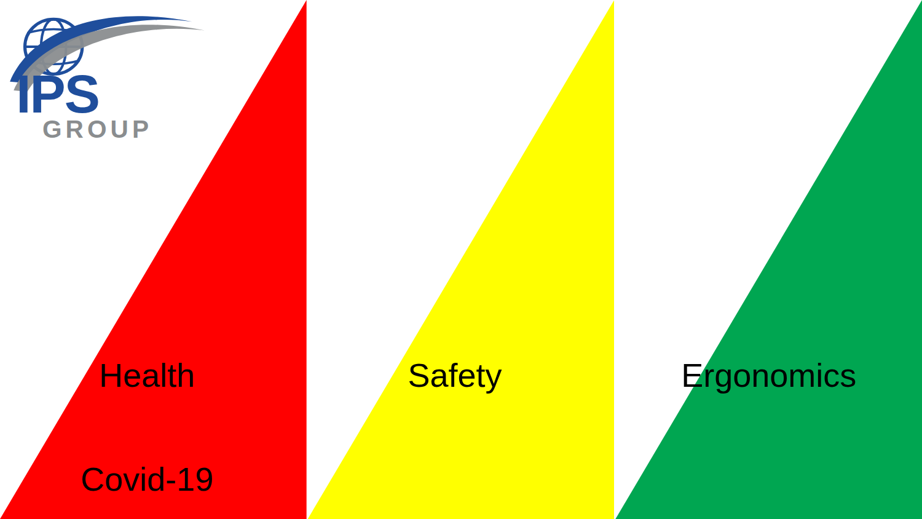IPS GROUP
Health
Covid-19
Safety
Ergonomics